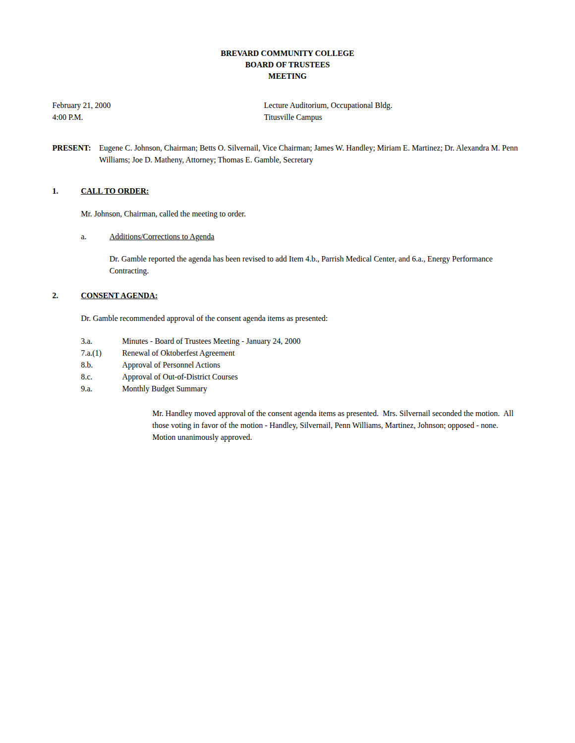BREVARD COMMUNITY COLLEGE
BOARD OF TRUSTEES
MEETING
| February 21, 2000 | Lecture Auditorium, Occupational Bldg. |
| 4:00 P.M. | Titusville Campus |
| PRESENT: | Eugene C. Johnson, Chairman; Betts O. Silvernail, Vice Chairman; James W. Handley; Miriam E. Martinez; Dr. Alexandra M. Penn Williams; Joe D. Matheny, Attorney; Thomas E. Gamble, Secretary |
| 1. | CALL TO ORDER: |
Mr. Johnson, Chairman, called the meeting to order.
| a. | Additions/Corrections to Agenda |
Dr. Gamble reported the agenda has been revised to add Item 4.b., Parrish Medical Center, and 6.a., Energy Performance Contracting.
| 2. | CONSENT AGENDA: |
Dr. Gamble recommended approval of the consent agenda items as presented:
| 3.a. | Minutes - Board of Trustees Meeting - January 24, 2000 |
| 7.a.(1) | Renewal of Oktoberfest Agreement |
| 8.b. | Approval of Personnel Actions |
| 8.c. | Approval of Out-of-District Courses |
| 9.a. | Monthly Budget Summary |
Mr. Handley moved approval of the consent agenda items as presented. Mrs. Silvernail seconded the motion. All those voting in favor of the motion - Handley, Silvernail, Penn Williams, Martinez, Johnson; opposed - none. Motion unanimously approved.